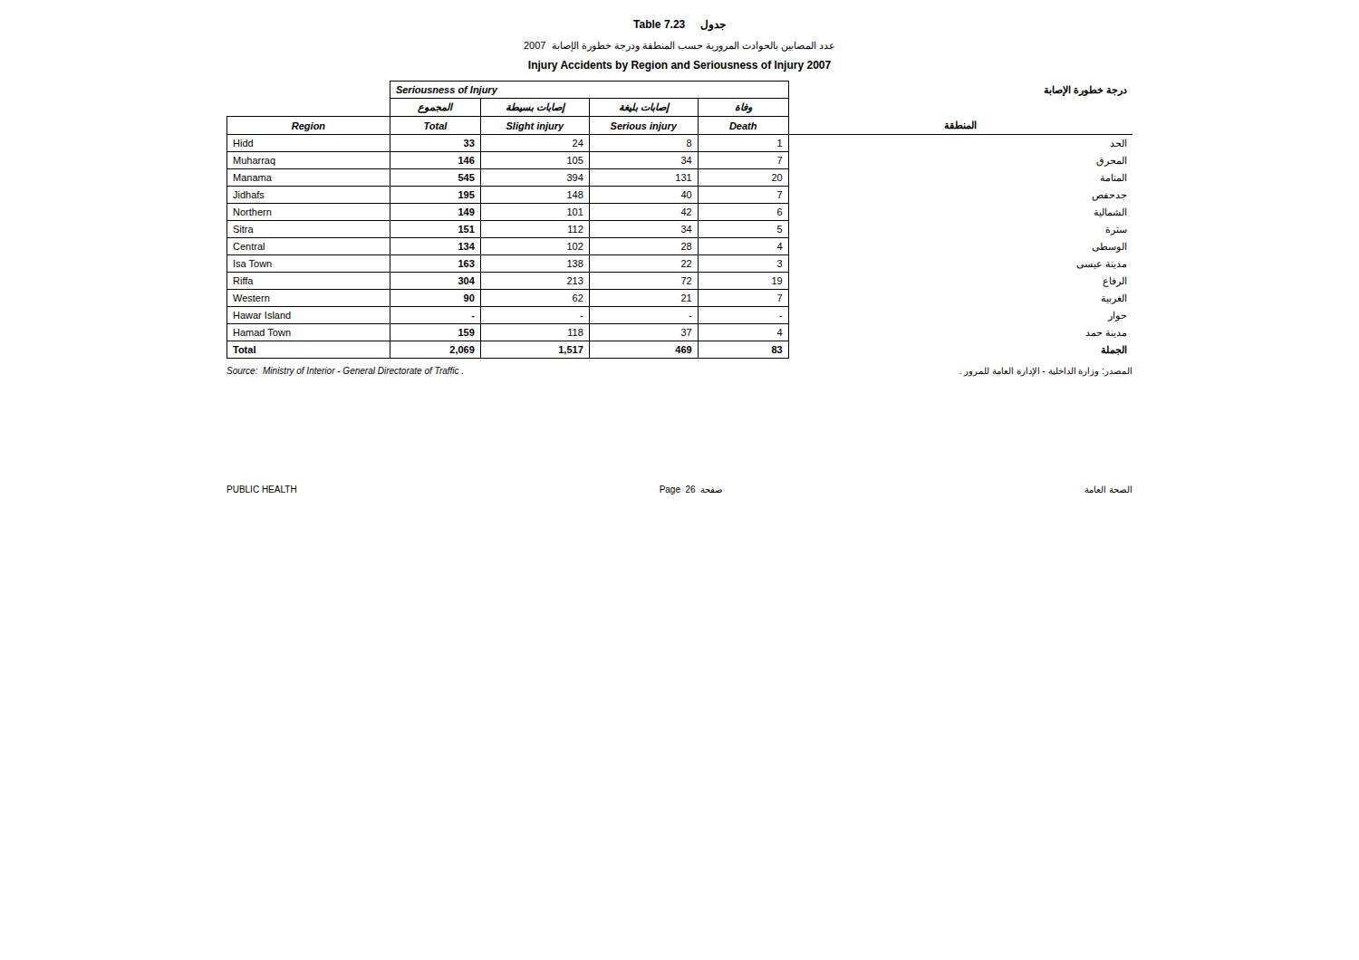Table 7.23 جدول
عدد المصابين بالحوادث المرورية حسب المنطقة ودرجة خطورة الإصابة 2007
Injury Accidents by Region and Seriousness of Injury 2007
| | Seriousness of Injury | درجة خطورة الإصابة |
| --- | --- | --- |
| | المجموع | إصابات بسيطة | إصابات بليغة | وفاة | |
| Region | Total | Slight injury | Serious injury | Death | المنطقة |
| Hidd | 33 | 24 | 8 | 1 | الحد |
| Muharraq | 146 | 105 | 34 | 7 | المحرق |
| Manama | 545 | 394 | 131 | 20 | المنامة |
| Jidhafs | 195 | 148 | 40 | 7 | جدحفص |
| Northern | 149 | 101 | 42 | 6 | الشمالية |
| Sitra | 151 | 112 | 34 | 5 | سترة |
| Central | 134 | 102 | 28 | 4 | الوسطى |
| Isa Town | 163 | 138 | 22 | 3 | مدينة عيسى |
| Riffa | 304 | 213 | 72 | 19 | الرفاع |
| Western | 90 | 62 | 21 | 7 | الغربية |
| Hawar Island | - | - | - | - | حوار |
| Hamad Town | 159 | 118 | 37 | 4 | مدينة حمد |
| Total | 2,069 | 1,517 | 469 | 83 | الجملة |
Source: Ministry of Interior - General Directorate of Traffic .
المصدر: وزارة الداخلية - الإدارة العامة للمرور .
PUBLIC HEALTH
Page 26 صفحة
الصحة العامة